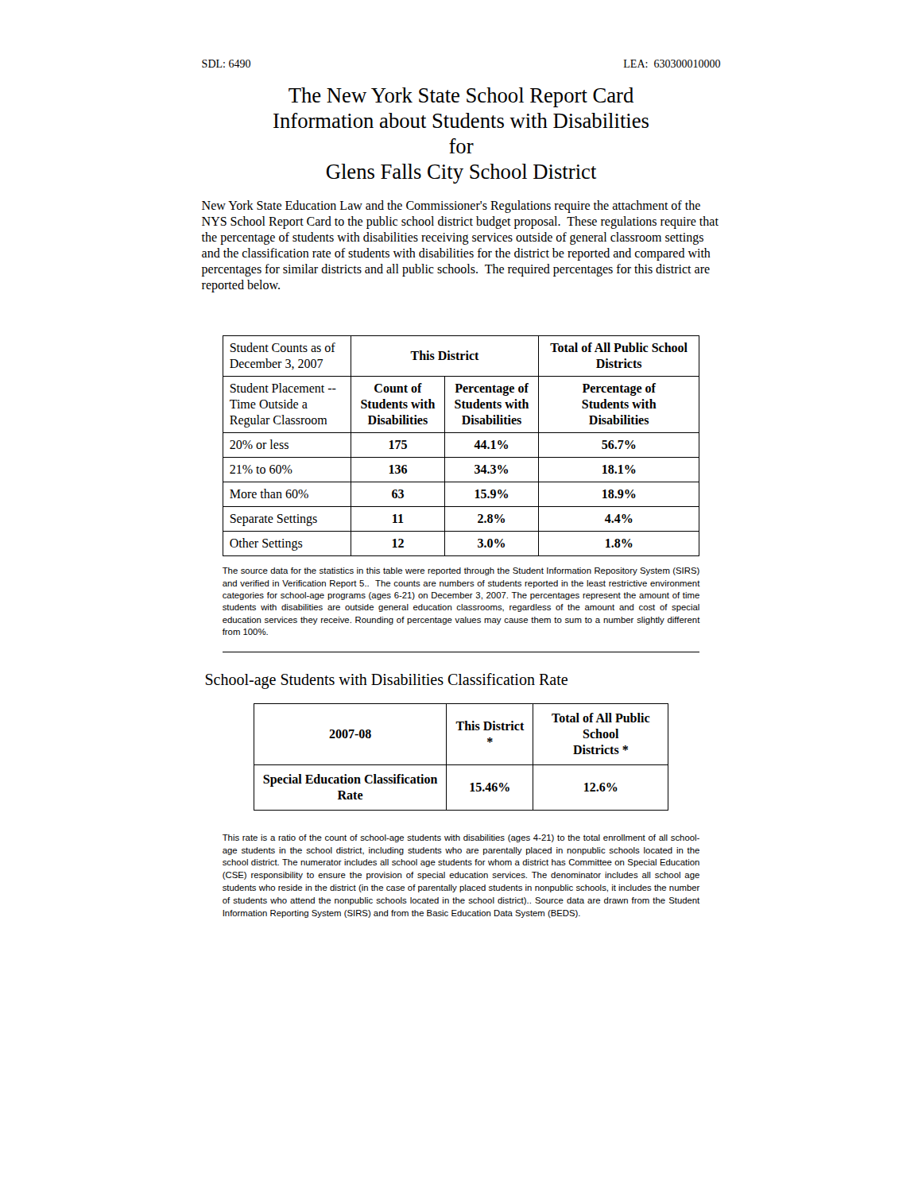SDL: 6490 LEA: 630300010000
The New York State School Report Card Information about Students with Disabilities for Glens Falls City School District
New York State Education Law and the Commissioner's Regulations require the attachment of the NYS School Report Card to the public school district budget proposal. These regulations require that the percentage of students with disabilities receiving services outside of general classroom settings and the classification rate of students with disabilities for the district be reported and compared with percentages for similar districts and all public schools. The required percentages for this district are reported below.
| Student Counts as of December 3, 2007 | This District | Total of All Public School Districts |
| --- | --- | --- |
| Student Placement -- Time Outside a Regular Classroom | Count of Students with Disabilities | Percentage of Students with Disabilities | Percentage of Students with Disabilities |
| 20% or less | 175 | 44.1% | 56.7% |
| 21% to 60% | 136 | 34.3% | 18.1% |
| More than 60% | 63 | 15.9% | 18.9% |
| Separate Settings | 11 | 2.8% | 4.4% |
| Other Settings | 12 | 3.0% | 1.8% |
The source data for the statistics in this table were reported through the Student Information Repository System (SIRS) and verified in Verification Report 5.. The counts are numbers of students reported in the least restrictive environment categories for school-age programs (ages 6-21) on December 3, 2007. The percentages represent the amount of time students with disabilities are outside general education classrooms, regardless of the amount and cost of special education services they receive. Rounding of percentage values may cause them to sum to a number slightly different from 100%.
School-age Students with Disabilities Classification Rate
| 2007-08 | This District * | Total of All Public School Districts * |
| --- | --- | --- |
| Special Education Classification Rate | 15.46% | 12.6% |
This rate is a ratio of the count of school-age students with disabilities (ages 4-21) to the total enrollment of all school-age students in the school district, including students who are parentally placed in nonpublic schools located in the school district. The numerator includes all school age students for whom a district has Committee on Special Education (CSE) responsibility to ensure the provision of special education services. The denominator includes all school age students who reside in the district (in the case of parentally placed students in nonpublic schools, it includes the number of students who attend the nonpublic schools located in the school district).. Source data are drawn from the Student Information Reporting System (SIRS) and from the Basic Education Data System (BEDS).